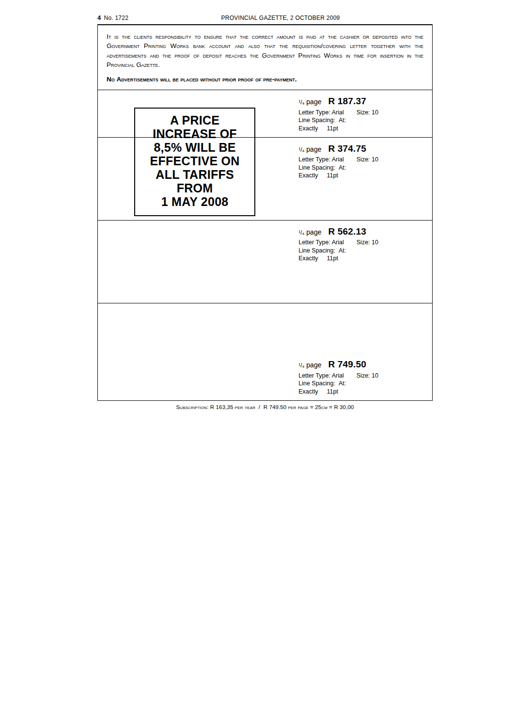4 No. 1722 PROVINCIAL GAZETTE, 2 OCTOBER 2009
It is the clients responsibility to ensure that the correct amount is paid at the cashier or deposited into the Government Printing Works bank account and also that the requisition/covering letter together with the advertisements and the proof of deposit reaches the Government Printing Works in time for insertion in the Provincial Gazette.
No Advertisements will be placed without prior proof of pre-payment.
¹/₄ page R 187.37
Letter Type: ArialSize: 10
Line Spacing: At:
Exactly11pt
A PRICE
INCREASE OF
8,5% WILL BE
EFFECTIVE ON
ALL TARIFFS
FROM
1 MAY 2008
¹/₄ page R 374.75
Letter Type: ArialSize: 10
Line Spacing: At:
Exactly11pt
¹/₄ page R 562.13
Letter Type: ArialSize: 10
Line Spacing: At:
Exactly11pt
¹/₄ page R 749.50
Letter Type: ArialSize: 10
Line Spacing: At:
Exactly11pt
Subscription: R 163,35 per year / R 749.50 per page = 25cm = R 30,00